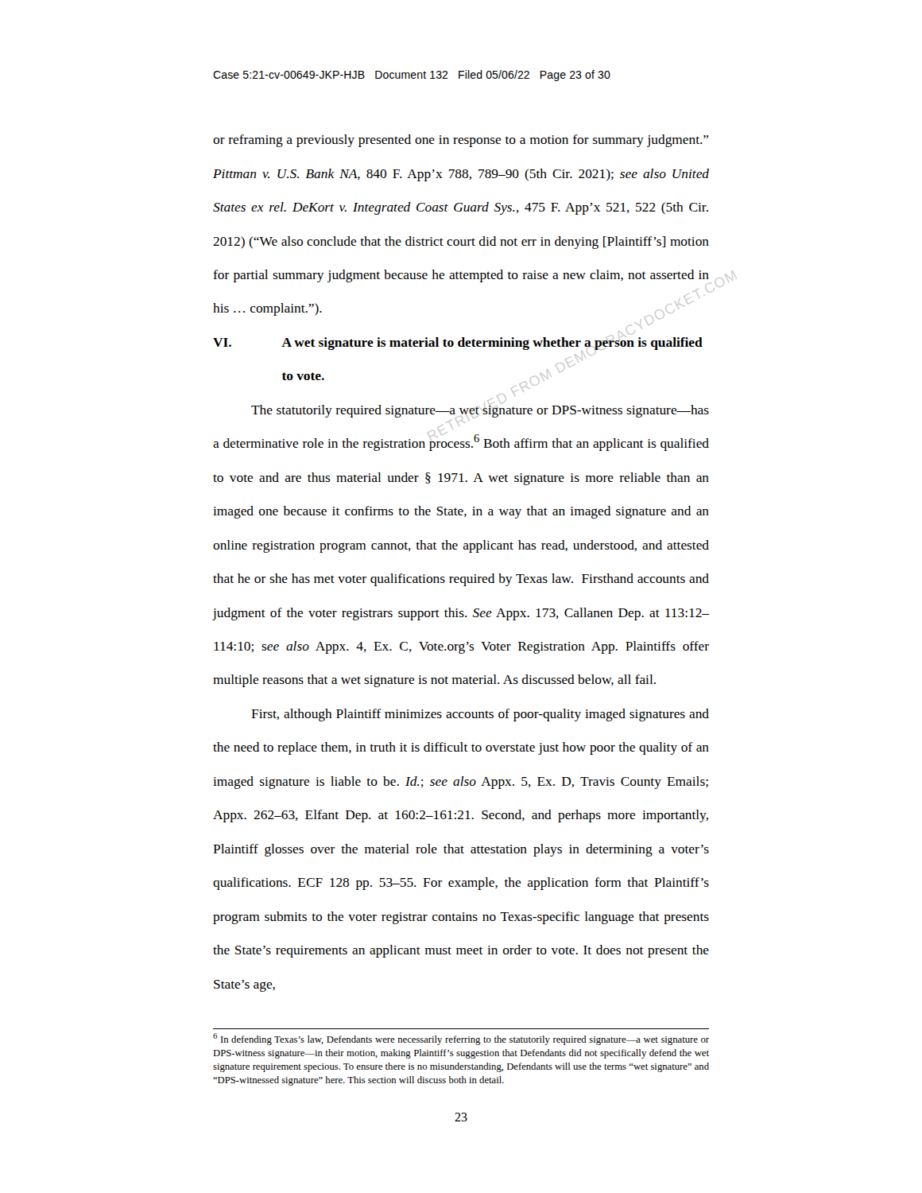Case 5:21-cv-00649-JKP-HJB Document 132 Filed 05/06/22 Page 23 of 30
RETRIEVED FROM DEMOCRACYDOCKET.COM
or reframing a previously presented one in response to a motion for summary judgment.” Pittman v. U.S. Bank NA, 840 F. App’x 788, 789–90 (5th Cir. 2021); see also United States ex rel. DeKort v. Integrated Coast Guard Sys., 475 F. App’x 521, 522 (5th Cir. 2012) (“We also conclude that the district court did not err in denying [Plaintiff’s] motion for partial summary judgment because he attempted to raise a new claim, not asserted in his … complaint.”).
VI. A wet signature is material to determining whether a person is qualified to vote.
The statutorily required signature—a wet signature or DPS-witness signature—has a determinative role in the registration process.6 Both affirm that an applicant is qualified to vote and are thus material under § 1971. A wet signature is more reliable than an imaged one because it confirms to the State, in a way that an imaged signature and an online registration program cannot, that the applicant has read, understood, and attested that he or she has met voter qualifications required by Texas law. Firsthand accounts and judgment of the voter registrars support this. See Appx. 173, Callanen Dep. at 113:12–114:10; see also Appx. 4, Ex. C, Vote.org’s Voter Registration App. Plaintiffs offer multiple reasons that a wet signature is not material. As discussed below, all fail.
First, although Plaintiff minimizes accounts of poor-quality imaged signatures and the need to replace them, in truth it is difficult to overstate just how poor the quality of an imaged signature is liable to be. Id.; see also Appx. 5, Ex. D, Travis County Emails; Appx. 262–63, Elfant Dep. at 160:2–161:21. Second, and perhaps more importantly, Plaintiff glosses over the material role that attestation plays in determining a voter’s qualifications. ECF 128 pp. 53–55. For example, the application form that Plaintiff’s program submits to the voter registrar contains no Texas-specific language that presents the State’s requirements an applicant must meet in order to vote. It does not present the State’s age,
6 In defending Texas’s law, Defendants were necessarily referring to the statutorily required signature—a wet signature or DPS-witness signature—in their motion, making Plaintiff’s suggestion that Defendants did not specifically defend the wet signature requirement specious. To ensure there is no misunderstanding, Defendants will use the terms “wet signature” and “DPS-witnessed signature” here. This section will discuss both in detail.
23